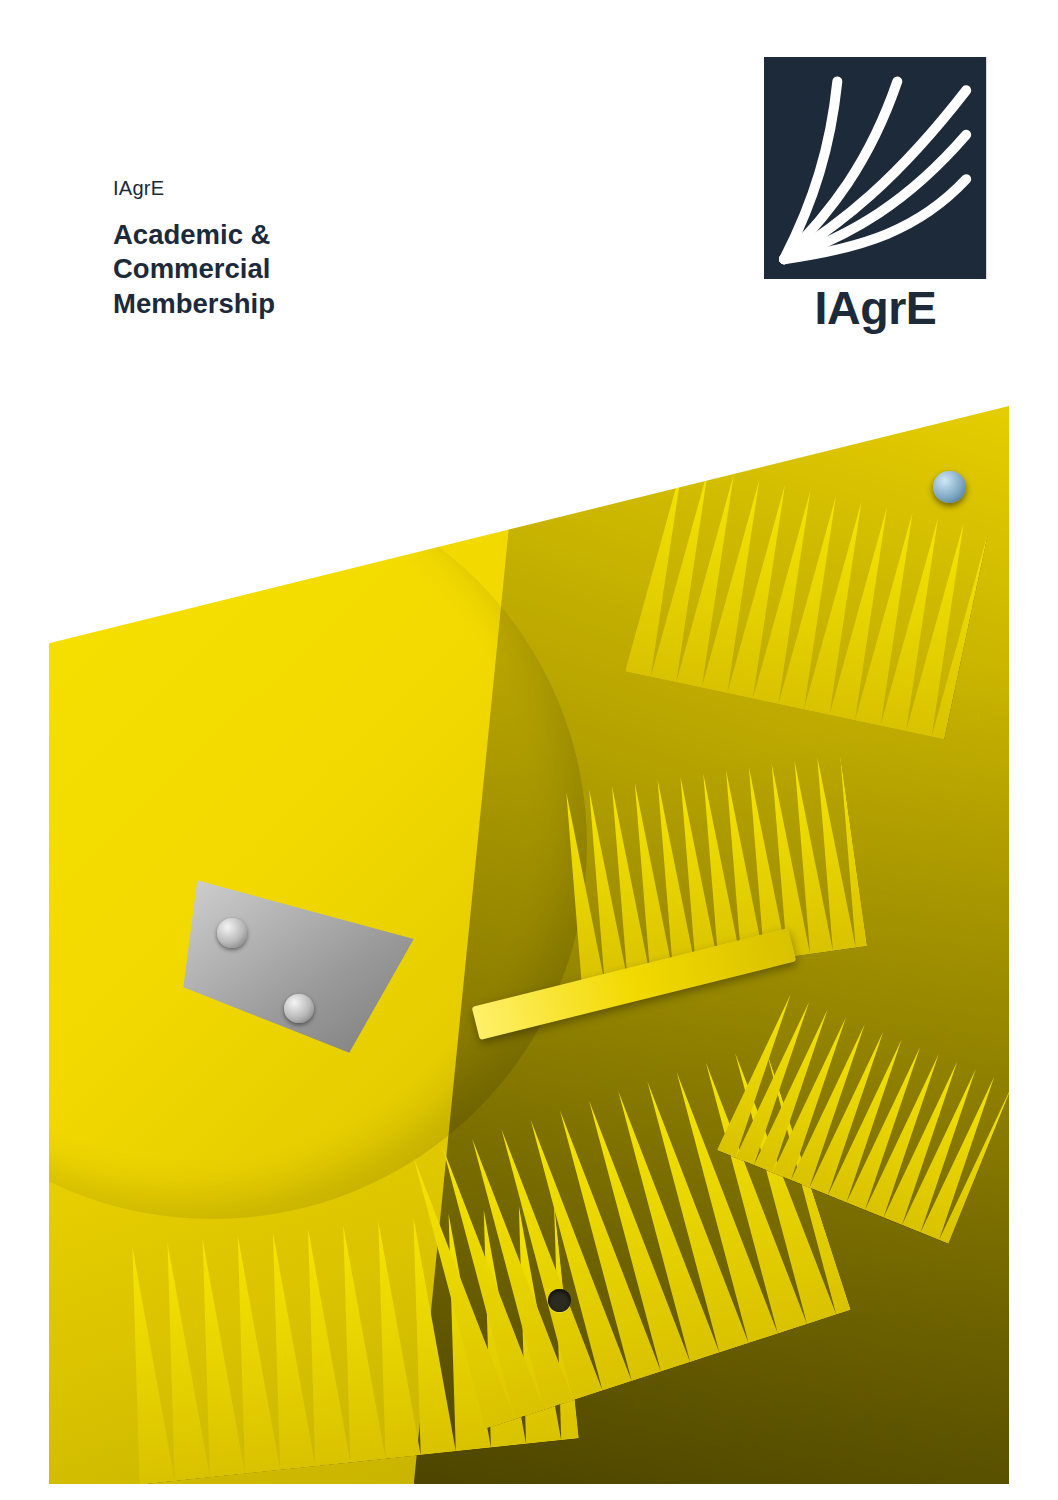IAgrE
Academic & Commercial Membership
IAgrE
Detail of harvester cutting mechanism.